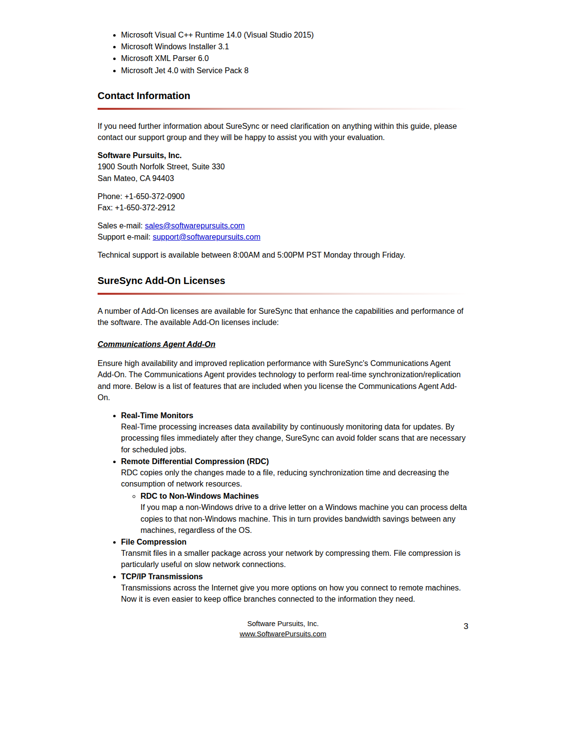Microsoft Visual C++ Runtime 14.0 (Visual Studio 2015)
Microsoft Windows Installer 3.1
Microsoft XML Parser 6.0
Microsoft Jet 4.0 with Service Pack 8
Contact Information
If you need further information about SureSync or need clarification on anything within this guide, please contact our support group and they will be happy to assist you with your evaluation.
Software Pursuits, Inc.
1900 South Norfolk Street, Suite 330
San Mateo, CA 94403
Phone: +1-650-372-0900
Fax: +1-650-372-2912
Sales e-mail: sales@softwarepursuits.com
Support e-mail: support@softwarepursuits.com
Technical support is available between 8:00AM and 5:00PM PST Monday through Friday.
SureSync Add-On Licenses
A number of Add-On licenses are available for SureSync that enhance the capabilities and performance of the software. The available Add-On licenses include:
Communications Agent Add-On
Ensure high availability and improved replication performance with SureSync's Communications Agent Add-On. The Communications Agent provides technology to perform real-time synchronization/replication and more. Below is a list of features that are included when you license the Communications Agent Add-On.
Real-Time Monitors
Real-Time processing increases data availability by continuously monitoring data for updates. By processing files immediately after they change, SureSync can avoid folder scans that are necessary for scheduled jobs.
Remote Differential Compression (RDC)
RDC copies only the changes made to a file, reducing synchronization time and decreasing the consumption of network resources.
RDC to Non-Windows Machines
If you map a non-Windows drive to a drive letter on a Windows machine you can process delta copies to that non-Windows machine. This in turn provides bandwidth savings between any machines, regardless of the OS.
File Compression
Transmit files in a smaller package across your network by compressing them. File compression is particularly useful on slow network connections.
TCP/IP Transmissions
Transmissions across the Internet give you more options on how you connect to remote machines. Now it is even easier to keep office branches connected to the information they need.
Software Pursuits, Inc. www.SoftwarePursuits.com
3